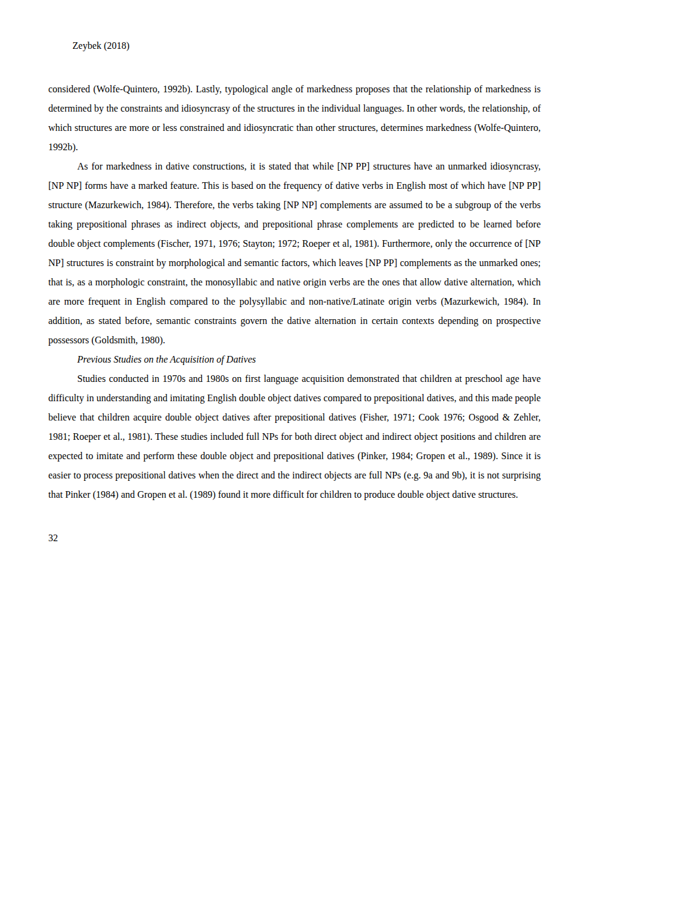Zeybek (2018)
considered (Wolfe-Quintero, 1992b). Lastly, typological angle of markedness proposes that the relationship of markedness is determined by the constraints and idiosyncrasy of the structures in the individual languages. In other words, the relationship, of which structures are more or less constrained and idiosyncratic than other structures, determines markedness (Wolfe-Quintero, 1992b).
As for markedness in dative constructions, it is stated that while [NP PP] structures have an unmarked idiosyncrasy, [NP NP] forms have a marked feature. This is based on the frequency of dative verbs in English most of which have [NP PP] structure (Mazurkewich, 1984). Therefore, the verbs taking [NP NP] complements are assumed to be a subgroup of the verbs taking prepositional phrases as indirect objects, and prepositional phrase complements are predicted to be learned before double object complements (Fischer, 1971, 1976; Stayton; 1972; Roeper et al, 1981). Furthermore, only the occurrence of [NP NP] structures is constraint by morphological and semantic factors, which leaves [NP PP] complements as the unmarked ones; that is, as a morphologic constraint, the monosyllabic and native origin verbs are the ones that allow dative alternation, which are more frequent in English compared to the polysyllabic and non-native/Latinate origin verbs (Mazurkewich, 1984). In addition, as stated before, semantic constraints govern the dative alternation in certain contexts depending on prospective possessors (Goldsmith, 1980).
Previous Studies on the Acquisition of Datives
Studies conducted in 1970s and 1980s on first language acquisition demonstrated that children at preschool age have difficulty in understanding and imitating English double object datives compared to prepositional datives, and this made people believe that children acquire double object datives after prepositional datives (Fisher, 1971; Cook 1976; Osgood & Zehler, 1981; Roeper et al., 1981). These studies included full NPs for both direct object and indirect object positions and children are expected to imitate and perform these double object and prepositional datives (Pinker, 1984; Gropen et al., 1989). Since it is easier to process prepositional datives when the direct and the indirect objects are full NPs (e.g. 9a and 9b), it is not surprising that Pinker (1984) and Gropen et al. (1989) found it more difficult for children to produce double object dative structures.
32